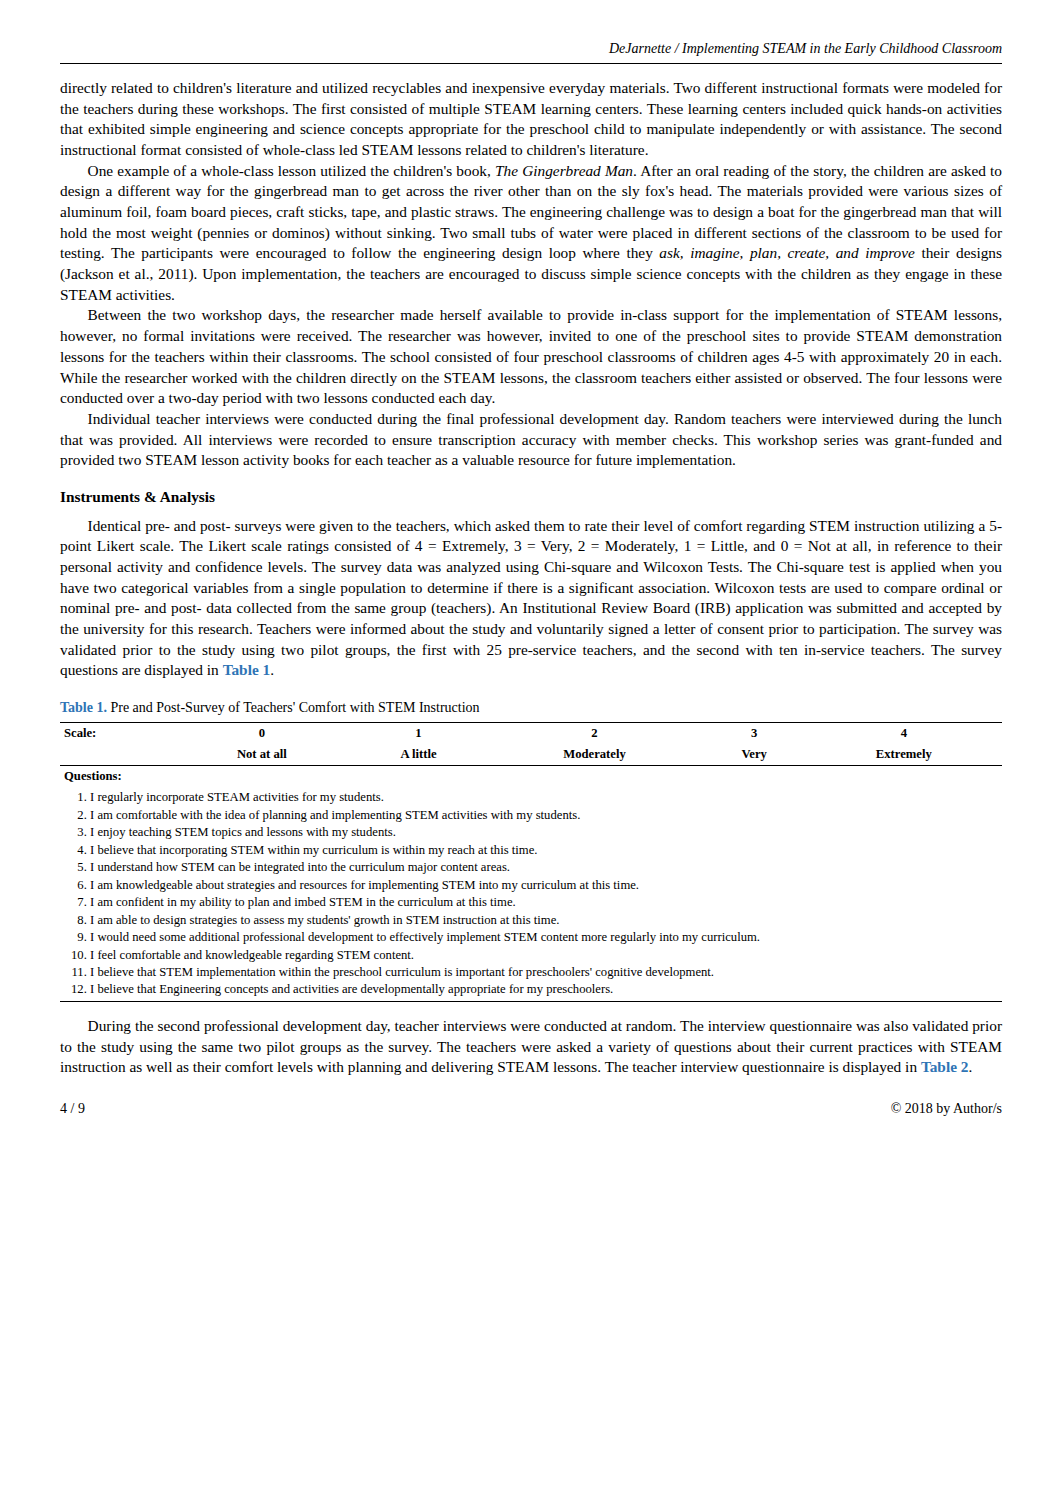DeJarnette / Implementing STEAM in the Early Childhood Classroom
directly related to children's literature and utilized recyclables and inexpensive everyday materials. Two different instructional formats were modeled for the teachers during these workshops. The first consisted of multiple STEAM learning centers. These learning centers included quick hands-on activities that exhibited simple engineering and science concepts appropriate for the preschool child to manipulate independently or with assistance. The second instructional format consisted of whole-class led STEAM lessons related to children's literature.
One example of a whole-class lesson utilized the children's book, The Gingerbread Man. After an oral reading of the story, the children are asked to design a different way for the gingerbread man to get across the river other than on the sly fox's head. The materials provided were various sizes of aluminum foil, foam board pieces, craft sticks, tape, and plastic straws. The engineering challenge was to design a boat for the gingerbread man that will hold the most weight (pennies or dominos) without sinking. Two small tubs of water were placed in different sections of the classroom to be used for testing. The participants were encouraged to follow the engineering design loop where they ask, imagine, plan, create, and improve their designs (Jackson et al., 2011). Upon implementation, the teachers are encouraged to discuss simple science concepts with the children as they engage in these STEAM activities.
Between the two workshop days, the researcher made herself available to provide in-class support for the implementation of STEAM lessons, however, no formal invitations were received. The researcher was however, invited to one of the preschool sites to provide STEAM demonstration lessons for the teachers within their classrooms. The school consisted of four preschool classrooms of children ages 4-5 with approximately 20 in each. While the researcher worked with the children directly on the STEAM lessons, the classroom teachers either assisted or observed. The four lessons were conducted over a two-day period with two lessons conducted each day.
Individual teacher interviews were conducted during the final professional development day. Random teachers were interviewed during the lunch that was provided. All interviews were recorded to ensure transcription accuracy with member checks. This workshop series was grant-funded and provided two STEAM lesson activity books for each teacher as a valuable resource for future implementation.
Instruments & Analysis
Identical pre- and post- surveys were given to the teachers, which asked them to rate their level of comfort regarding STEM instruction utilizing a 5-point Likert scale. The Likert scale ratings consisted of 4 = Extremely, 3 = Very, 2 = Moderately, 1 = Little, and 0 = Not at all, in reference to their personal activity and confidence levels. The survey data was analyzed using Chi-square and Wilcoxon Tests. The Chi-square test is applied when you have two categorical variables from a single population to determine if there is a significant association. Wilcoxon tests are used to compare ordinal or nominal pre- and post- data collected from the same group (teachers). An Institutional Review Board (IRB) application was submitted and accepted by the university for this research. Teachers were informed about the study and voluntarily signed a letter of consent prior to participation. The survey was validated prior to the study using two pilot groups, the first with 25 pre-service teachers, and the second with ten in-service teachers. The survey questions are displayed in Table 1.
Table 1. Pre and Post-Survey of Teachers' Comfort with STEM Instruction
| Scale: | 0 | 1 | 2 | 3 | 4 |
| Not at all | A little | Moderately | Very | Extremely |
| Questions: |
| I regularly incorporate STEAM activities for my students. I am comfortable with the idea of planning and implementing STEM activities with my students. I enjoy teaching STEM topics and lessons with my students. I believe that incorporating STEM within my curriculum is within my reach at this time. I understand how STEM can be integrated into the curriculum major content areas. I am knowledgeable about strategies and resources for implementing STEM into my curriculum at this time. I am confident in my ability to plan and imbed STEM in the curriculum at this time. I am able to design strategies to assess my students' growth in STEM instruction at this time. I would need some additional professional development to effectively implement STEM content more regularly into my curriculum. I feel comfortable and knowledgeable regarding STEM content. I believe that STEM implementation within the preschool curriculum is important for preschoolers' cognitive development. I believe that Engineering concepts and activities are developmentally appropriate for my preschoolers. |
During the second professional development day, teacher interviews were conducted at random. The interview questionnaire was also validated prior to the study using the same two pilot groups as the survey. The teachers were asked a variety of questions about their current practices with STEAM instruction as well as their comfort levels with planning and delivering STEAM lessons. The teacher interview questionnaire is displayed in Table 2.
4 / 9
© 2018 by Author/s